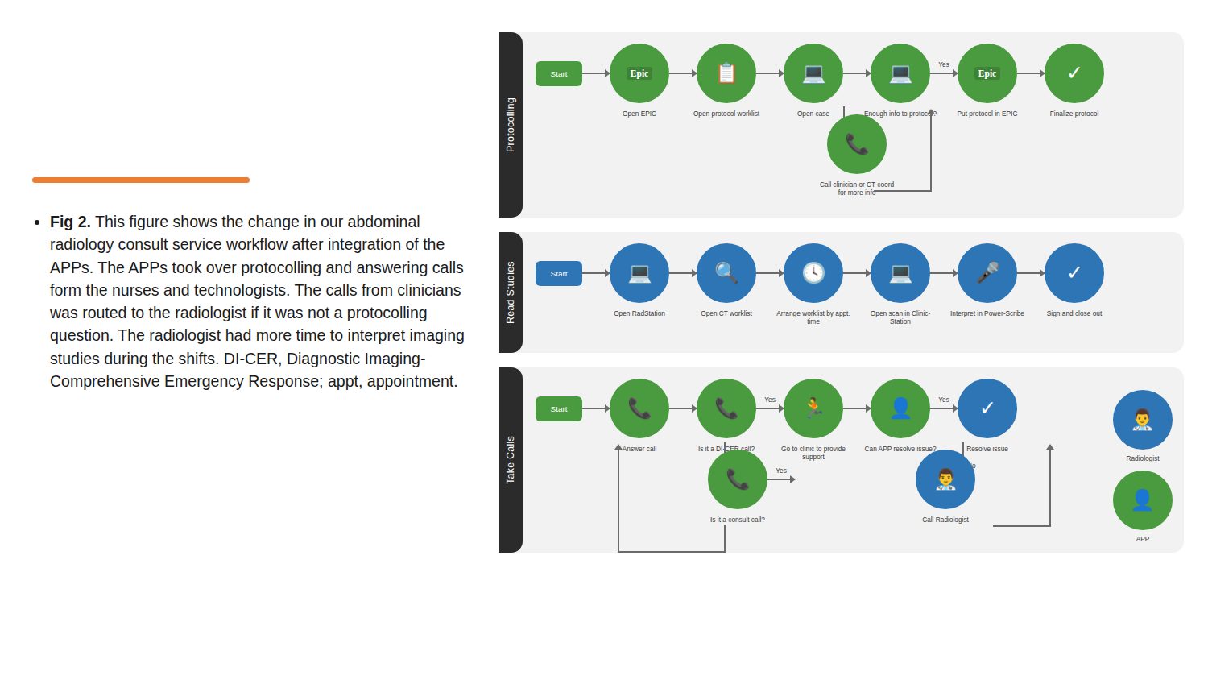Fig 2. This figure shows the change in our abdominal radiology consult service workflow after integration of the APPs. The APPs took over protocolling and answering calls form the nurses and technologists. The calls from clinicians was routed to the radiologist if it was not a protocolling question. The radiologist had more time to interpret imaging studies during the shifts. DI-CER, Diagnostic Imaging-Comprehensive Emergency Response; appt, appointment.
Protocolling
Start
Epic Open EPIC
📋 Open protocol worklist
💻 Open case
💻 Enough info to protocol?
Yes
Epic Put protocol in EPIC
✓ Finalize protocol
No
📞 Call clinician or CT coord for more info
Read Studies
Start
💻 Open RadStation
🔍 Open CT worklist
🕓 Arrange worklist by appt. time
💻 Open scan in Clinic-Station
🎤 Interpret in Power-Scribe
✓ Sign and close out
Take Calls
Start
📞 Answer call
📞 Is it a DI-CER call?
Yes
🏃 Go to clinic to provide support
👤 Can APP resolve issue?
Yes
✓ Resolve issue
No
No
📞 Is it a consult call?
Yes
👨‍⚕️ Call Radiologist
👨‍⚕️ Radiologist
👤 APP